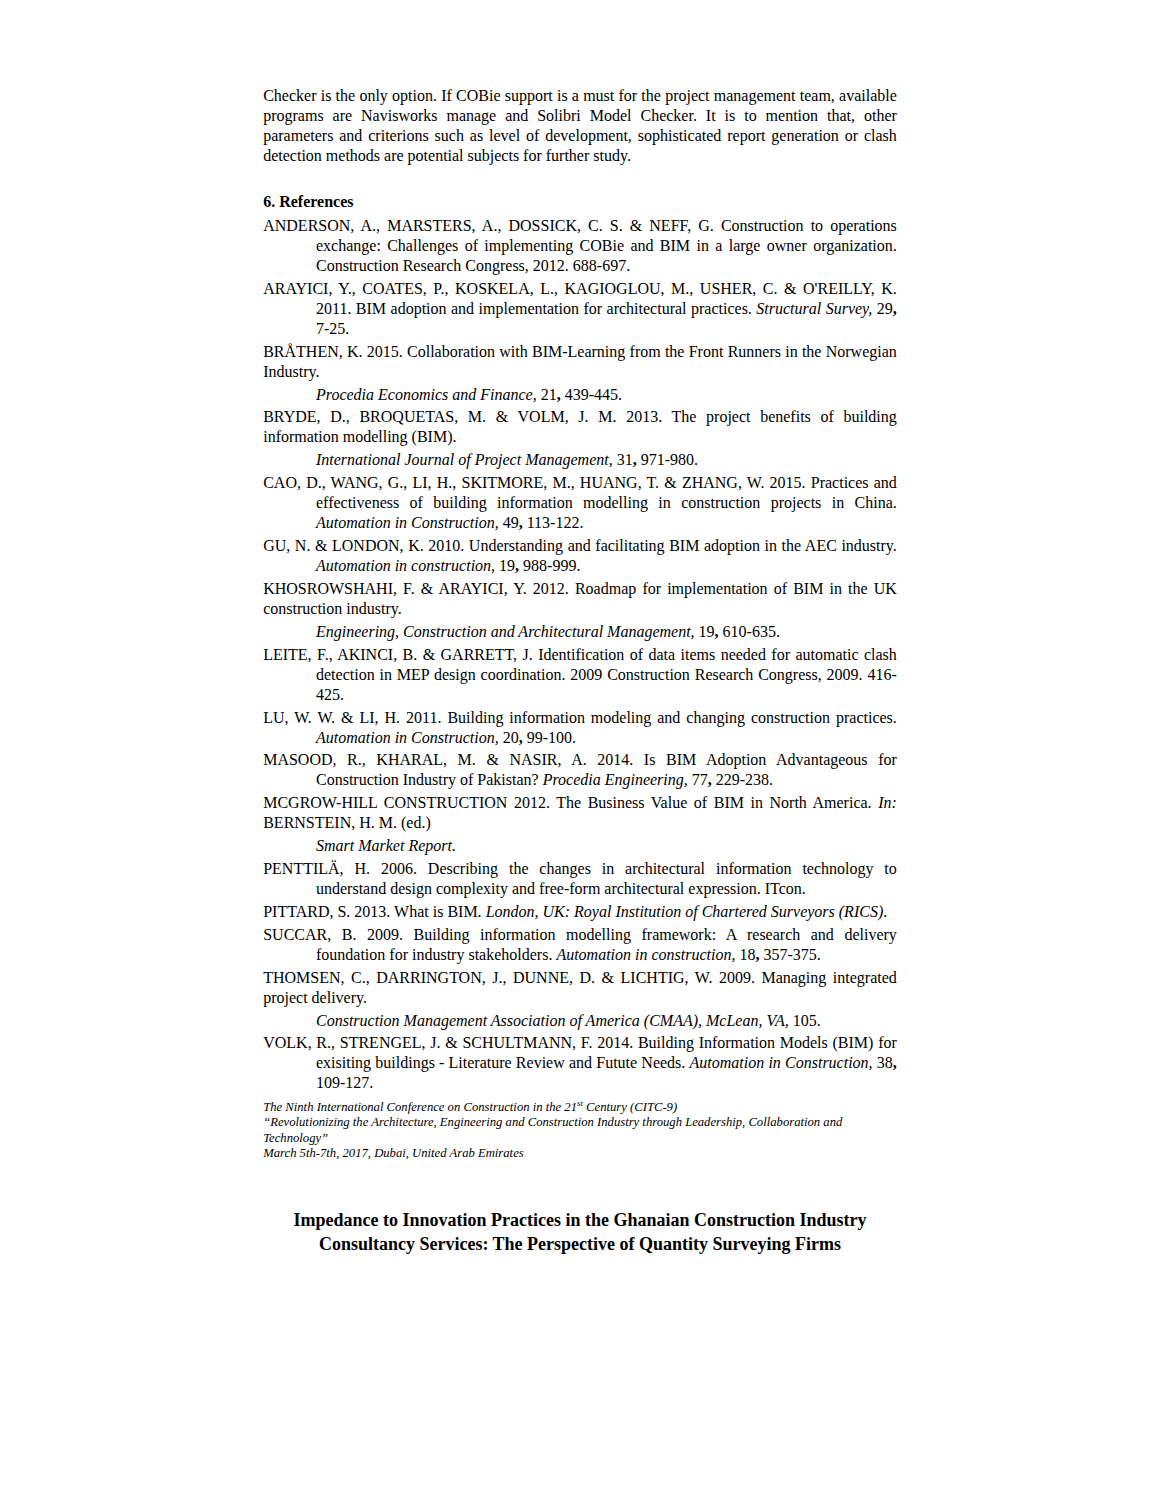Checker is the only option. If COBie support is a must for the project management team, available programs are Navisworks manage and Solibri Model Checker. It is to mention that, other parameters and criterions such as level of development, sophisticated report generation or clash detection methods are potential subjects for further study.
6. References
ANDERSON, A., MARSTERS, A., DOSSICK, C. S. & NEFF, G. Construction to operations exchange: Challenges of implementing COBie and BIM in a large owner organization. Construction Research Congress, 2012. 688-697.
ARAYICI, Y., COATES, P., KOSKELA, L., KAGIOGLOU, M., USHER, C. & O'REILLY, K. 2011. BIM adoption and implementation for architectural practices. Structural Survey, 29, 7-25.
BRÅTHEN, K. 2015. Collaboration with BIM-Learning from the Front Runners in the Norwegian Industry.
Procedia Economics and Finance, 21, 439-445.
BRYDE, D., BROQUETAS, M. & VOLM, J. M. 2013. The project benefits of building information modelling (BIM).
International Journal of Project Management, 31, 971-980.
CAO, D., WANG, G., LI, H., SKITMORE, M., HUANG, T. & ZHANG, W. 2015. Practices and effectiveness of building information modelling in construction projects in China. Automation in Construction, 49, 113-122.
GU, N. & LONDON, K. 2010. Understanding and facilitating BIM adoption in the AEC industry. Automation in construction, 19, 988-999.
KHOSROWSHAHI, F. & ARAYICI, Y. 2012. Roadmap for implementation of BIM in the UK construction industry.
Engineering, Construction and Architectural Management, 19, 610-635.
LEITE, F., AKINCI, B. & GARRETT, J. Identification of data items needed for automatic clash detection in MEP design coordination. 2009 Construction Research Congress, 2009. 416-425.
LU, W. W. & LI, H. 2011. Building information modeling and changing construction practices. Automation in Construction, 20, 99-100.
MASOOD, R., KHARAL, M. & NASIR, A. 2014. Is BIM Adoption Advantageous for Construction Industry of Pakistan? Procedia Engineering, 77, 229-238.
MCGROW-HILL CONSTRUCTION 2012. The Business Value of BIM in North America. In: BERNSTEIN, H. M. (ed.)
Smart Market Report.
PENTTILÄ, H. 2006. Describing the changes in architectural information technology to understand design complexity and free-form architectural expression. ITcon.
PITTARD, S. 2013. What is BIM. London, UK: Royal Institution of Chartered Surveyors (RICS).
SUCCAR, B. 2009. Building information modelling framework: A research and delivery foundation for industry stakeholders. Automation in construction, 18, 357-375.
THOMSEN, C., DARRINGTON, J., DUNNE, D. & LICHTIG, W. 2009. Managing integrated project delivery.
Construction Management Association of America (CMAA), McLean, VA, 105.
VOLK, R., STRENGEL, J. & SCHULTMANN, F. 2014. Building Information Models (BIM) for exisiting buildings - Literature Review and Futute Needs. Automation in Construction, 38, 109-127.
The Ninth International Conference on Construction in the 21st Century (CITC-9)
“Revolutionizing the Architecture, Engineering and Construction Industry through Leadership, Collaboration and Technology”
March 5th-7th, 2017, Dubai, United Arab Emirates
Impedance to Innovation Practices in the Ghanaian Construction Industry
Consultancy Services: The Perspective of Quantity Surveying Firms